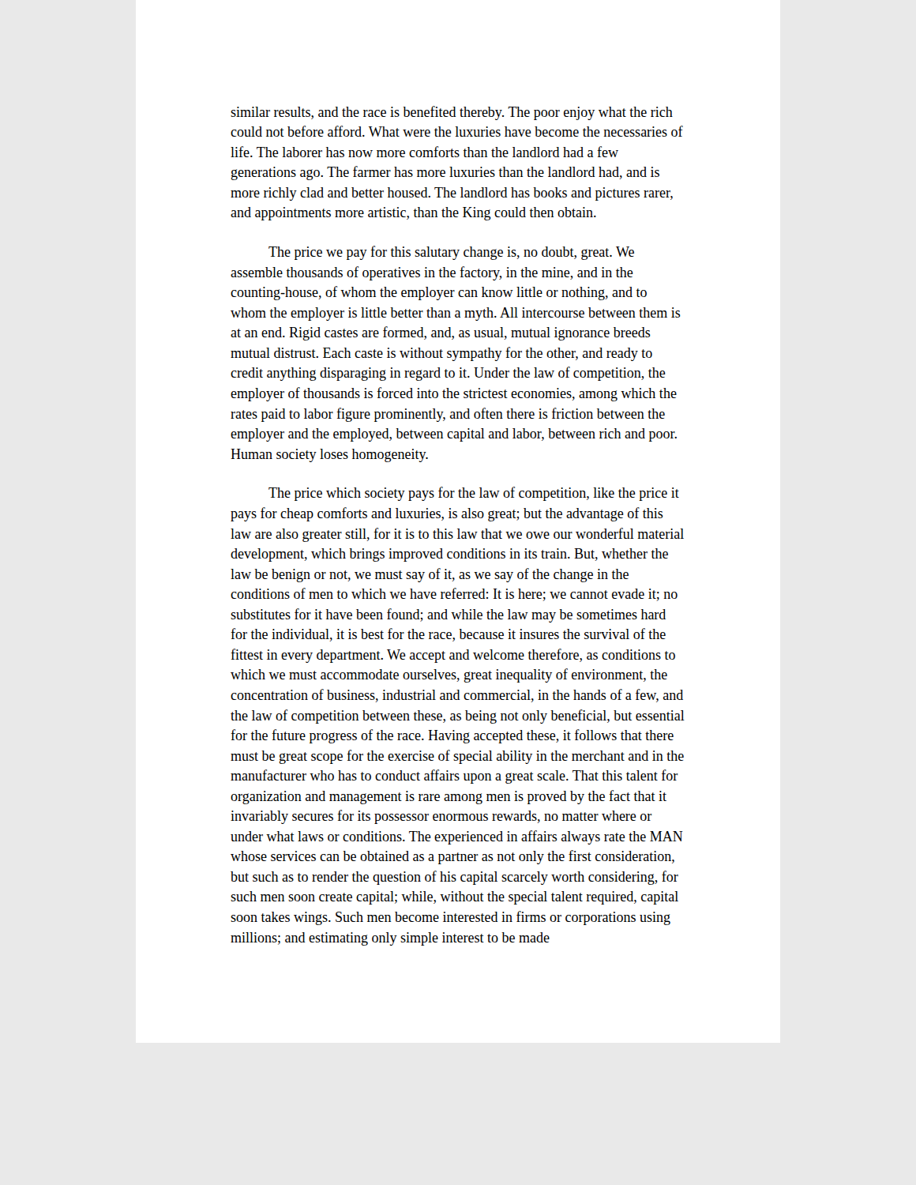similar results, and the race is benefited thereby. The poor enjoy what the rich could not before afford. What were the luxuries have become the necessaries of life. The laborer has now more comforts than the landlord had a few generations ago. The farmer has more luxuries than the landlord had, and is more richly clad and better housed. The landlord has books and pictures rarer, and appointments more artistic, than the King could then obtain.
The price we pay for this salutary change is, no doubt, great. We assemble thousands of operatives in the factory, in the mine, and in the counting-house, of whom the employer can know little or nothing, and to whom the employer is little better than a myth. All intercourse between them is at an end. Rigid castes are formed, and, as usual, mutual ignorance breeds mutual distrust. Each caste is without sympathy for the other, and ready to credit anything disparaging in regard to it. Under the law of competition, the employer of thousands is forced into the strictest economies, among which the rates paid to labor figure prominently, and often there is friction between the employer and the employed, between capital and labor, between rich and poor. Human society loses homogeneity.
The price which society pays for the law of competition, like the price it pays for cheap comforts and luxuries, is also great; but the advantage of this law are also greater still, for it is to this law that we owe our wonderful material development, which brings improved conditions in its train. But, whether the law be benign or not, we must say of it, as we say of the change in the conditions of men to which we have referred: It is here; we cannot evade it; no substitutes for it have been found; and while the law may be sometimes hard for the individual, it is best for the race, because it insures the survival of the fittest in every department. We accept and welcome therefore, as conditions to which we must accommodate ourselves, great inequality of environment, the concentration of business, industrial and commercial, in the hands of a few, and the law of competition between these, as being not only beneficial, but essential for the future progress of the race. Having accepted these, it follows that there must be great scope for the exercise of special ability in the merchant and in the manufacturer who has to conduct affairs upon a great scale. That this talent for organization and management is rare among men is proved by the fact that it invariably secures for its possessor enormous rewards, no matter where or under what laws or conditions. The experienced in affairs always rate the MAN whose services can be obtained as a partner as not only the first consideration, but such as to render the question of his capital scarcely worth considering, for such men soon create capital; while, without the special talent required, capital soon takes wings. Such men become interested in firms or corporations using millions; and estimating only simple interest to be made